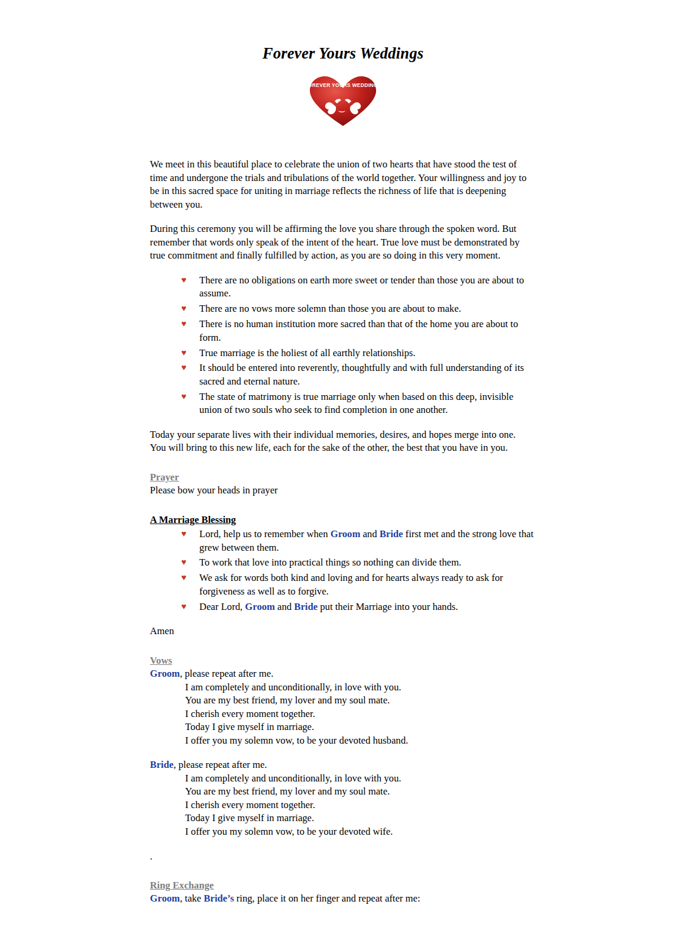Forever Yours Weddings
FOREVER YOURS WEDDINGS
We meet in this beautiful place to celebrate the union of two hearts that have stood the test of time and undergone the trials and tribulations of the world together. Your willingness and joy to be in this sacred space for uniting in marriage reflects the richness of life that is deepening between you.
During this ceremony you will be affirming the love you share through the spoken word. But remember that words only speak of the intent of the heart. True love must be demonstrated by true commitment and finally fulfilled by action, as you are so doing in this very moment.
There are no obligations on earth more sweet or tender than those you are about to assume.
There are no vows more solemn than those you are about to make.
There is no human institution more sacred than that of the home you are about to form.
True marriage is the holiest of all earthly relationships.
It should be entered into reverently, thoughtfully and with full understanding of its sacred and eternal nature.
The state of matrimony is true marriage only when based on this deep, invisible union of two souls who seek to find completion in one another.
Today your separate lives with their individual memories, desires, and hopes merge into one. You will bring to this new life, each for the sake of the other, the best that you have in you.
Prayer
Please bow your heads in prayer
A Marriage Blessing
Lord, help us to remember when Groom and Bride first met and the strong love that grew between them.
To work that love into practical things so nothing can divide them.
We ask for words both kind and loving and for hearts always ready to ask for forgiveness as well as to forgive.
Dear Lord, Groom and Bride put their Marriage into your hands.
Amen
Vows
Groom, please repeat after me.
I am completely and unconditionally, in love with you.
You are my best friend, my lover and my soul mate.
I cherish every moment together.
Today I give myself in marriage.
I offer you my solemn vow, to be your devoted husband.
Bride, please repeat after me.
I am completely and unconditionally, in love with you.
You are my best friend, my lover and my soul mate.
I cherish every moment together.
Today I give myself in marriage.
I offer you my solemn vow, to be your devoted wife.
.
Ring Exchange
Groom, take Bride’s ring, place it on her finger and repeat after me: